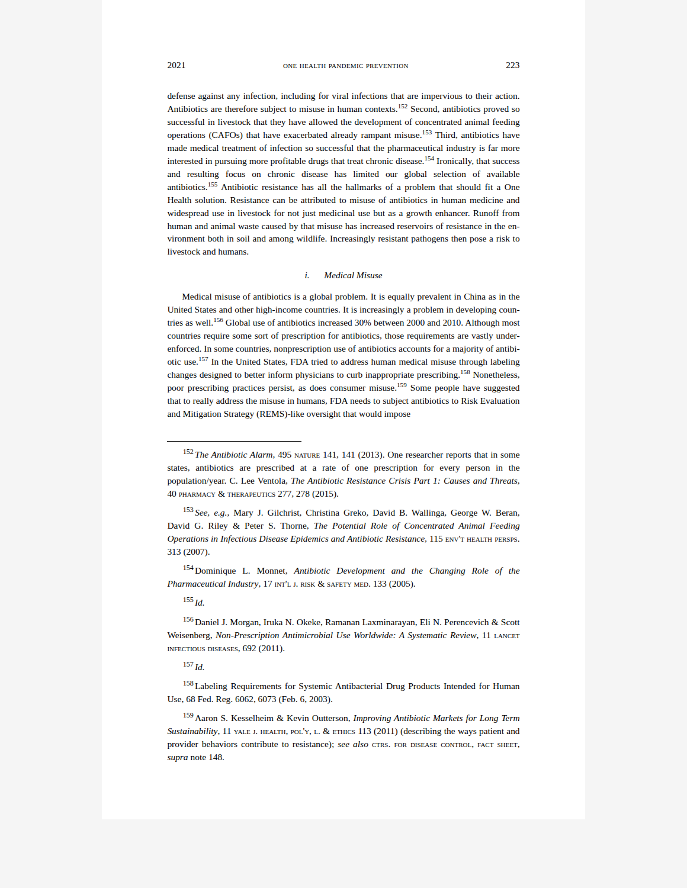2021 One Health Pandemic Prevention 223
defense against any infection, including for viral infections that are impervious to their action. Antibiotics are therefore subject to misuse in human contexts.152 Second, antibiotics proved so successful in livestock that they have allowed the development of concentrated animal feeding operations (CAFOs) that have exacerbated already rampant misuse.153 Third, antibiotics have made medical treatment of infection so successful that the pharmaceutical industry is far more interested in pursuing more profitable drugs that treat chronic disease.154 Ironically, that success and resulting focus on chronic disease has limited our global selection of available antibiotics.155 Antibiotic resistance has all the hallmarks of a problem that should fit a One Health solution. Resistance can be attributed to misuse of antibiotics in human medicine and widespread use in livestock for not just medicinal use but as a growth enhancer. Runoff from human and animal waste caused by that misuse has increased reservoirs of resistance in the environment both in soil and among wildlife. Increasingly resistant pathogens then pose a risk to livestock and humans.
i. Medical Misuse
Medical misuse of antibiotics is a global problem. It is equally prevalent in China as in the United States and other high-income countries. It is increasingly a problem in developing countries as well.156 Global use of antibiotics increased 30% between 2000 and 2010. Although most countries require some sort of prescription for antibiotics, those requirements are vastly under-enforced. In some countries, nonprescription use of antibiotics accounts for a majority of antibiotic use.157 In the United States, FDA tried to address human medical misuse through labeling changes designed to better inform physicians to curb inappropriate prescribing.158 Nonetheless, poor prescribing practices persist, as does consumer misuse.159 Some people have suggested that to really address the misuse in humans, FDA needs to subject antibiotics to Risk Evaluation and Mitigation Strategy (REMS)-like oversight that would impose
152 The Antibiotic Alarm, 495 Nature 141, 141 (2013). One researcher reports that in some states, antibiotics are prescribed at a rate of one prescription for every person in the population/year. C. Lee Ventola, The Antibiotic Resistance Crisis Part 1: Causes and Threats, 40 Pharmacy & Therapeutics 277, 278 (2015).
153 See, e.g., Mary J. Gilchrist, Christina Greko, David B. Wallinga, George W. Beran, David G. Riley & Peter S. Thorne, The Potential Role of Concentrated Animal Feeding Operations in Infectious Disease Epidemics and Antibiotic Resistance, 115 Env't Health Persps. 313 (2007).
154 Dominique L. Monnet, Antibiotic Development and the Changing Role of the Pharmaceutical Industry, 17 Int'l J. Risk & Safety Med. 133 (2005).
155 Id.
156 Daniel J. Morgan, Iruka N. Okeke, Ramanan Laxminarayan, Eli N. Perencevich & Scott Weisenberg, Non-Prescription Antimicrobial Use Worldwide: A Systematic Review, 11 Lancet Infectious Diseases, 692 (2011).
157 Id.
158 Labeling Requirements for Systemic Antibacterial Drug Products Intended for Human Use, 68 Fed. Reg. 6062, 6073 (Feb. 6, 2003).
159 Aaron S. Kesselheim & Kevin Outterson, Improving Antibiotic Markets for Long Term Sustainability, 11 Yale J. Health, Pol'y, L. & Ethics 113 (2011) (describing the ways patient and provider behaviors contribute to resistance); see also Ctrs. for Disease Control, Fact Sheet, supra note 148.